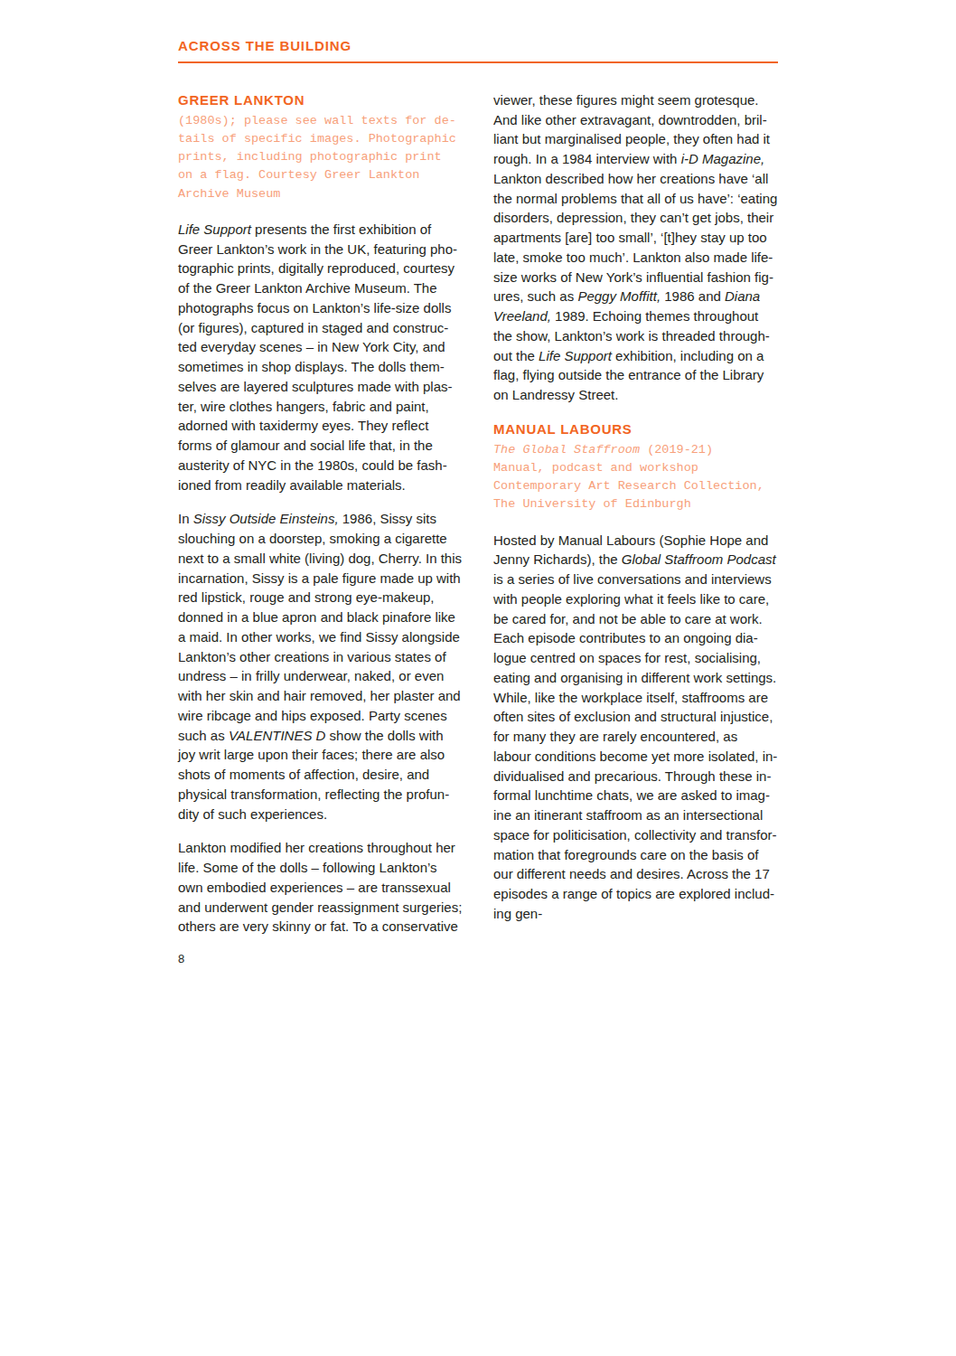Across the Building
Greer Lankton
(1980s); please see wall texts for details of specific images. Photographic prints, including photographic print on a flag. Courtesy Greer Lankton Archive Museum
Life Support presents the first exhibition of Greer Lankton’s work in the UK, featuring photographic prints, digitally reproduced, courtesy of the Greer Lankton Archive Museum. The photographs focus on Lankton’s life-size dolls (or figures), captured in staged and constructed everyday scenes – in New York City, and sometimes in shop displays. The dolls themselves are layered sculptures made with plaster, wire clothes hangers, fabric and paint, adorned with taxidermy eyes. They reflect forms of glamour and social life that, in the austerity of NYC in the 1980s, could be fashioned from readily available materials.
In Sissy Outside Einsteins, 1986, Sissy sits slouching on a doorstep, smoking a cigarette next to a small white (living) dog, Cherry. In this incarnation, Sissy is a pale figure made up with red lipstick, rouge and strong eye-makeup, donned in a blue apron and black pinafore like a maid. In other works, we find Sissy alongside Lankton’s other creations in various states of undress – in frilly underwear, naked, or even with her skin and hair removed, her plaster and wire ribcage and hips exposed. Party scenes such as VALENTINES D show the dolls with joy writ large upon their faces; there are also shots of moments of affection, desire, and physical transformation, reflecting the profundity of such experiences.
Lankton modified her creations throughout her life. Some of the dolls – following Lankton’s own embodied experiences – are transsexual and underwent gender reassignment surgeries; others are very skinny or fat. To a conservative viewer, these figures might seem grotesque. And like other extravagant, downtrodden, brilliant but marginalised people, they often had it rough. In a 1984 interview with i-D Magazine, Lankton described how her creations have ‘all the normal problems that all of us have’: ‘eating disorders, depression, they can’t get jobs, their apartments [are] too small’, ‘[t]hey stay up too late, smoke too much’. Lankton also made life-size works of New York’s influential fashion figures, such as Peggy Moffitt, 1986 and Diana Vreeland, 1989. Echoing themes throughout the show, Lankton’s work is threaded throughout the Life Support exhibition, including on a flag, flying outside the entrance of the Library on Landressy Street.
Manual Labours
The Global Staffroom (2019-21)
Manual, podcast and workshop
Contemporary Art Research Collection, The University of Edinburgh
Hosted by Manual Labours (Sophie Hope and Jenny Richards), the Global Staffroom Podcast is a series of live conversations and interviews with people exploring what it feels like to care, be cared for, and not be able to care at work. Each episode contributes to an ongoing dialogue centred on spaces for rest, socialising, eating and organising in different work settings. While, like the workplace itself, staffrooms are often sites of exclusion and structural injustice, for many they are rarely encountered, as labour conditions become yet more isolated, individualised and precarious. Through these informal lunchtime chats, we are asked to imagine an itinerant staffroom as an intersectional space for politicisation, collectivity and transformation that foregrounds care on the basis of our different needs and desires. Across the 17 episodes a range of topics are explored including gen-
8